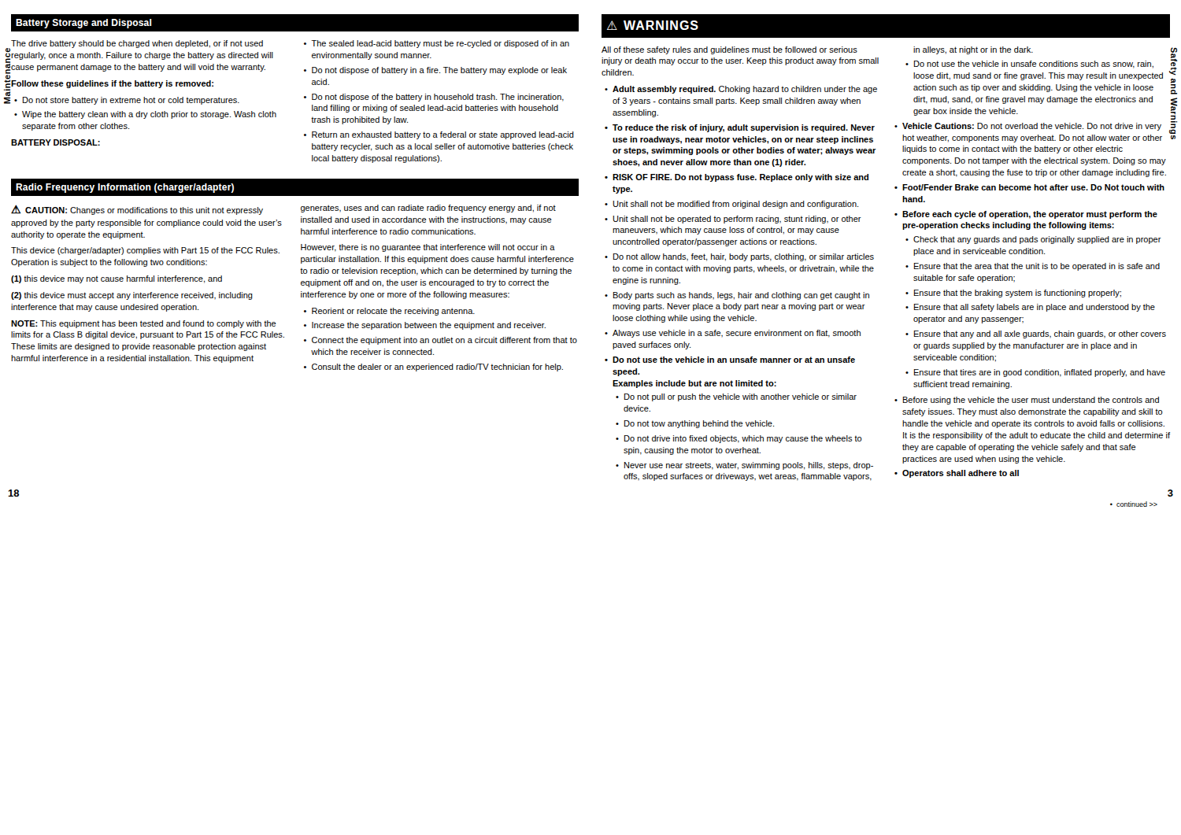Maintenance
Battery Storage and Disposal
The drive battery should be charged when depleted, or if not used regularly, once a month. Failure to charge the battery as directed will cause permanent damage to the battery and will void the warranty.
Follow these guidelines if the battery is removed:
Do not store battery in extreme hot or cold temperatures.
Wipe the battery clean with a dry cloth prior to storage. Wash cloth separate from other clothes.
BATTERY DISPOSAL:
The sealed lead-acid battery must be re-cycled or disposed of in an environmentally sound manner.
Do not dispose of battery in a fire. The battery may explode or leak acid.
Do not dispose of the battery in household trash. The incineration, land filling or mixing of sealed lead-acid batteries with household trash is prohibited by law.
Return an exhausted battery to a federal or state approved lead-acid battery recycler, such as a local seller of automotive batteries (check local battery disposal regulations).
Radio Frequency Information (charger/adapter)
⚠ CAUTION: Changes or modifications to this unit not expressly approved by the party responsible for compliance could void the user’s authority to operate the equipment.
This device (charger/adapter) complies with Part 15 of the FCC Rules. Operation is subject to the following two conditions:
(1) this device may not cause harmful interference, and
(2) this device must accept any interference received, including interference that may cause undesired operation.
NOTE: This equipment has been tested and found to comply with the limits for a Class B digital device, pursuant to Part 15 of the FCC Rules. These limits are designed to provide reasonable protection against harmful interference in a residential installation. This equipment generates, uses and can radiate radio frequency energy and, if not installed and used in accordance with the instructions, may cause harmful interference to radio communications.
However, there is no guarantee that interference will not occur in a particular installation. If this equipment does cause harmful interference to radio or television reception, which can be determined by turning the equipment off and on, the user is encouraged to try to correct the interference by one or more of the following measures:
Reorient or relocate the receiving antenna.
Increase the separation between the equipment and receiver.
Connect the equipment into an outlet on a circuit different from that to which the receiver is connected.
Consult the dealer or an experienced radio/TV technician for help.
18
Safety and Warnings
⚠
WARNINGS
All of these safety rules and guidelines must be followed or serious injury or death may occur to the user. Keep this product away from small children.
Adult assembly required. Choking hazard to children under the age of 3 years - contains small parts. Keep small children away when assembling.
To reduce the risk of injury, adult supervision is required. Never use in roadways, near motor vehicles, on or near steep inclines or steps, swimming pools or other bodies of water; always wear shoes, and never allow more than one (1) rider.
RISK OF FIRE. Do not bypass fuse. Replace only with size and type.
Unit shall not be modified from original design and configuration.
Unit shall not be operated to perform racing, stunt riding, or other maneuvers, which may cause loss of control, or may cause uncontrolled operator/passenger actions or reactions.
Do not allow hands, feet, hair, body parts, clothing, or similar articles to come in contact with moving parts, wheels, or drivetrain, while the engine is running.
Body parts such as hands, legs, hair and clothing can get caught in moving parts. Never place a body part near a moving part or wear loose clothing while using the vehicle.
Always use vehicle in a safe, secure environment on flat, smooth paved surfaces only.
Do not use the vehicle in an unsafe manner or at an unsafe speed.
Examples include but are not limited to:
Do not pull or push the vehicle with another vehicle or similar device.
Do not tow anything behind the vehicle.
Do not drive into fixed objects, which may cause the wheels to spin, causing the motor to overheat.
Never use near streets, water, swimming pools, hills, steps, drop-offs, sloped surfaces or driveways, wet areas, flammable vapors, in alleys, at night or in the dark.
Do not use the vehicle in unsafe conditions such as snow, rain, loose dirt, mud sand or fine gravel. This may result in unexpected action such as tip over and skidding. Using the vehicle in loose dirt, mud, sand, or fine gravel may damage the electronics and gear box inside the vehicle.
Vehicle Cautions: Do not overload the vehicle. Do not drive in very hot weather, components may overheat. Do not allow water or other liquids to come in contact with the battery or other electric components. Do not tamper with the electrical system. Doing so may create a short, causing the fuse to trip or other damage including fire.
Foot/Fender Brake can become hot after use. Do Not touch with hand.
Before each cycle of operation, the operator must perform the pre-operation checks including the following items:
Check that any guards and pads originally supplied are in proper place and in serviceable condition.
Ensure that the area that the unit is to be operated in is safe and suitable for safe operation;
Ensure that the braking system is functioning properly;
Ensure that all safety labels are in place and understood by the operator and any passenger;
Ensure that any and all axle guards, chain guards, or other covers or guards supplied by the manufacturer are in place and in serviceable condition;
Ensure that tires are in good condition, inflated properly, and have sufficient tread remaining.
Before using the vehicle the user must understand the controls and safety issues. They must also demonstrate the capability and skill to handle the vehicle and operate its controls to avoid falls or collisions. It is the responsibility of the adult to educate the child and determine if they are capable of operating the vehicle safely and that safe practices are used when using the vehicle.
Operators shall adhere to all
3
• continued >>